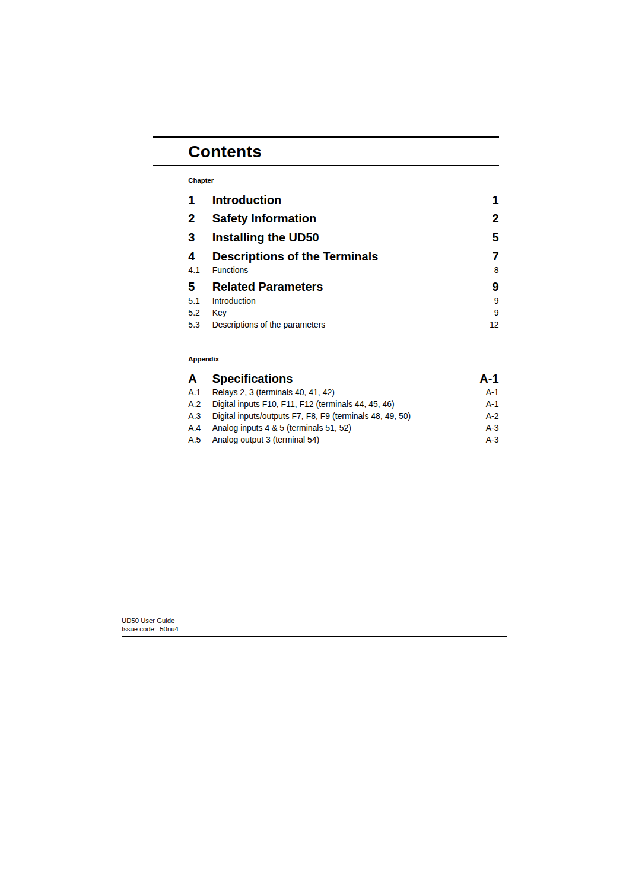Contents
Chapter
| 1 | Introduction | 1 |
| 2 | Safety Information | 2 |
| 3 | Installing the UD50 | 5 |
| 4 | Descriptions of the Terminals | 7 |
| 4.1 | Functions | 8 |
| 5 | Related Parameters | 9 |
| 5.1 | Introduction | 9 |
| 5.2 | Key | 9 |
| 5.3 | Descriptions of the parameters | 12 |
Appendix
| A | Specifications | A-1 |
| A.1 | Relays 2, 3 (terminals 40, 41, 42) | A-1 |
| A.2 | Digital inputs F10, F11, F12 (terminals 44, 45, 46) | A-1 |
| A.3 | Digital inputs/outputs F7, F8, F9 (terminals 48, 49, 50) | A-2 |
| A.4 | Analog inputs 4 & 5 (terminals 51, 52) | A-3 |
| A.5 | Analog output 3 (terminal 54) | A-3 |
UD50 User Guide
Issue code: 50nu4